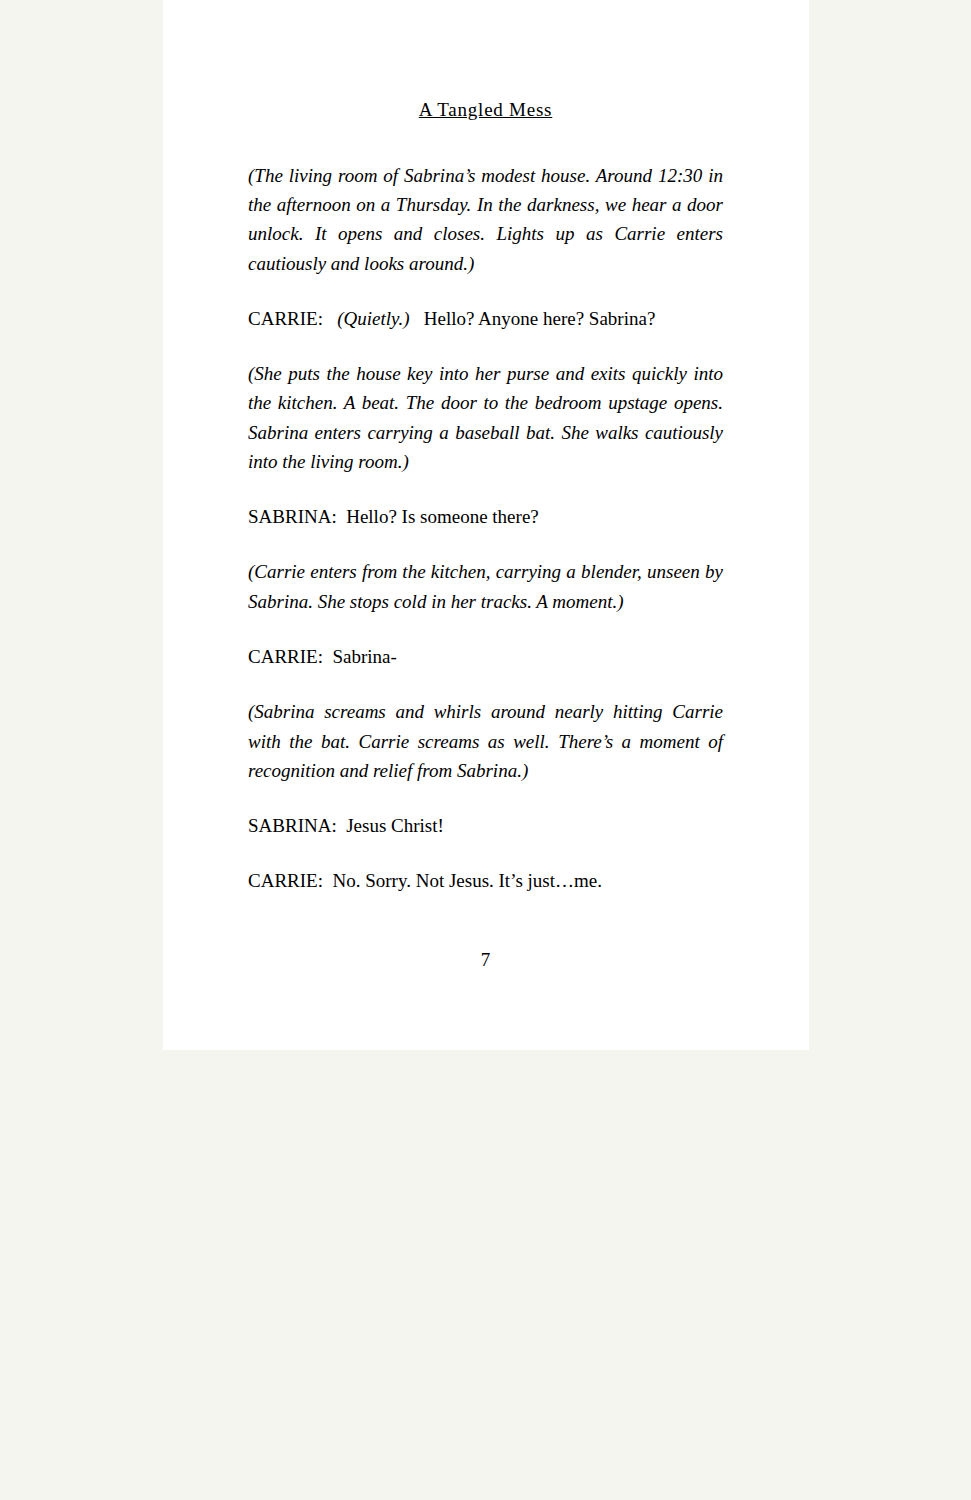A Tangled Mess
(The living room of Sabrina’s modest house. Around 12:30 in the afternoon on a Thursday. In the darkness, we hear a door unlock. It opens and closes. Lights up as Carrie enters cautiously and looks around.)
Carrie: (Quietly.) Hello? Anyone here? Sabrina?
(She puts the house key into her purse and exits quickly into the kitchen. A beat. The door to the bedroom upstage opens. Sabrina enters carrying a baseball bat. She walks cautiously into the living room.)
Sabrina: Hello? Is someone there?
(Carrie enters from the kitchen, carrying a blender, unseen by Sabrina. She stops cold in her tracks. A moment.)
Carrie: Sabrina-
(Sabrina screams and whirls around nearly hitting Carrie with the bat. Carrie screams as well. There’s a moment of recognition and relief from Sabrina.)
Sabrina: Jesus Christ!
Carrie: No. Sorry. Not Jesus. It’s just…me.
7